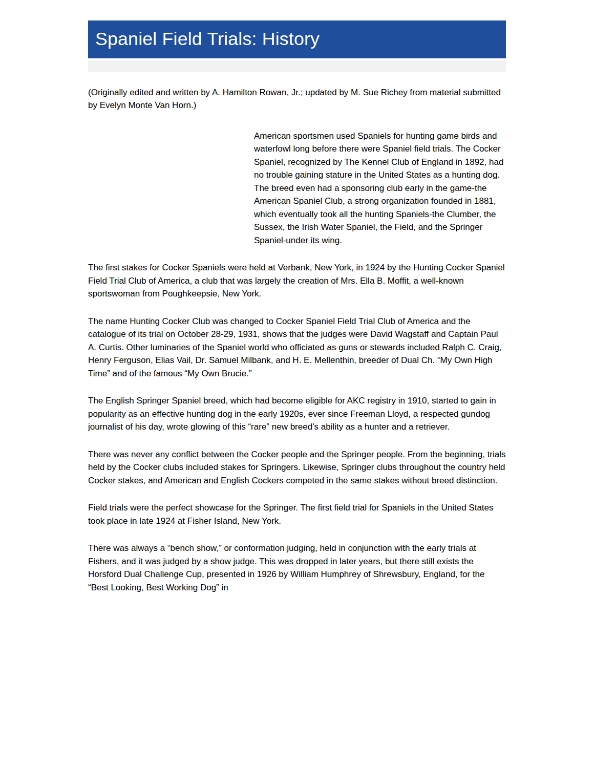Spaniel Field Trials: History
(Originally edited and written by A. Hamilton Rowan, Jr.; updated by M. Sue Richey from material submitted by Evelyn Monte Van Horn.)
American sportsmen used Spaniels for hunting game birds and waterfowl long before there were Spaniel field trials. The Cocker Spaniel, recognized by The Kennel Club of England in 1892, had no trouble gaining stature in the United States as a hunting dog. The breed even had a sponsoring club early in the game-the American Spaniel Club, a strong organization founded in 1881, which eventually took all the hunting Spaniels-the Clumber, the Sussex, the Irish Water Spaniel, the Field, and the Springer Spaniel-under its wing.
The first stakes for Cocker Spaniels were held at Verbank, New York, in 1924 by the Hunting Cocker Spaniel Field Trial Club of America, a club that was largely the creation of Mrs. Ella B. Moffit, a well-known sportswoman from Poughkeepsie, New York.
The name Hunting Cocker Club was changed to Cocker Spaniel Field Trial Club of America and the catalogue of its trial on October 28-29, 1931, shows that the judges were David Wagstaff and Captain Paul A. Curtis. Other luminaries of the Spaniel world who officiated as guns or stewards included Ralph C. Craig, Henry Ferguson, Elias Vail, Dr. Samuel Milbank, and H. E. Mellenthin, breeder of Dual Ch. “My Own High Time” and of the famous “My Own Brucie.”
The English Springer Spaniel breed, which had become eligible for AKC registry in 1910, started to gain in popularity as an effective hunting dog in the early 1920s, ever since Freeman Lloyd, a respected gundog journalist of his day, wrote glowing of this “rare” new breed’s ability as a hunter and a retriever.
There was never any conflict between the Cocker people and the Springer people. From the beginning, trials held by the Cocker clubs included stakes for Springers. Likewise, Springer clubs throughout the country held Cocker stakes, and American and English Cockers competed in the same stakes without breed distinction.
Field trials were the perfect showcase for the Springer. The first field trial for Spaniels in the United States took place in late 1924 at Fisher Island, New York.
There was always a “bench show,” or conformation judging, held in conjunction with the early trials at Fishers, and it was judged by a show judge. This was dropped in later years, but there still exists the Horsford Dual Challenge Cup, presented in 1926 by William Humphrey of Shrewsbury, England, for the “Best Looking, Best Working Dog” in